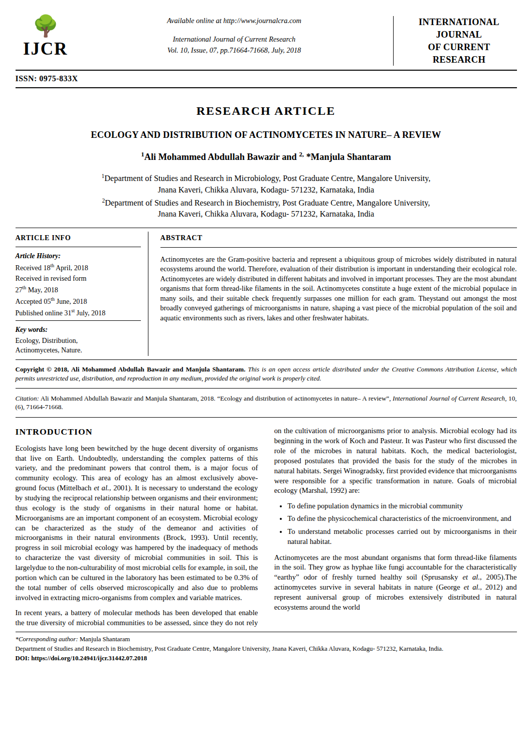🌳
IJCR
Available online at http://www.journalcra.com
International Journal of Current Research
Vol. 10, Issue, 07, pp.71664-71668, July, 2018
INTERNATIONAL JOURNAL
OF CURRENT RESEARCH
ISSN: 0975-833X
RESEARCH ARTICLE
ECOLOGY AND DISTRIBUTION OF ACTINOMYCETES IN NATURE– A REVIEW
1Ali Mohammed Abdullah Bawazir and 2, *Manjula Shantaram
1Department of Studies and Research in Microbiology, Post Graduate Centre, Mangalore University,
Jnana Kaveri, Chikka Aluvara, Kodagu- 571232, Karnataka, India
2Department of Studies and Research in Biochemistry, Post Graduate Centre, Mangalore University,
Jnana Kaveri, Chikka Aluvara, Kodagu- 571232, Karnataka, India
ARTICLE INFO
Article History:
Received 18th April, 2018
Received in revised form
27th May, 2018
Accepted 05th June, 2018
Published online 31st July, 2018
Key words:
Ecology, Distribution,
Actinomycetes, Nature.
ABSTRACT
Actinomycetes are the Gram-positive bacteria and represent a ubiquitous group of microbes widely distributed in natural ecosystems around the world. Therefore, evaluation of their distribution is important in understanding their ecological role. Actinomycetes are widely distributed in different habitats and involved in important processes. They are the most abundant organisms that form thread-like filaments in the soil. Actinomycetes constitute a huge extent of the microbial populace in many soils, and their suitable check frequently surpasses one million for each gram. Theystand out amongst the most broadly conveyed gatherings of microorganisms in nature, shaping a vast piece of the microbial population of the soil and aquatic environments such as rivers, lakes and other freshwater habitats.
Copyright © 2018, Ali Mohammed Abdullah Bawazir and Manjula Shantaram. This is an open access article distributed under the Creative Commons Attribution License, which permits unrestricted use, distribution, and reproduction in any medium, provided the original work is properly cited.
Citation: Ali Mohammed Abdullah Bawazir and Manjula Shantaram, 2018. “Ecology and distribution of actinomycetes in nature– A review”, International Journal of Current Research, 10, (6), 71664-71668.
INTRODUCTION
Ecologists have long been bewitched by the huge decent diversity of organisms that live on Earth. Undoubtedly, understanding the complex patterns of this variety, and the predominant powers that control them, is a major focus of community ecology. This area of ecology has an almost exclusively above-ground focus (Mittelbach et al., 2001). It is necessary to understand the ecology by studying the reciprocal relationship between organisms and their environment; thus ecology is the study of organisms in their natural home or habitat. Microorganisms are an important component of an ecosystem. Microbial ecology can be characterized as the study of the demeanor and activities of microorganisms in their natural environments (Brock, 1993). Until recently, progress in soil microbial ecology was hampered by the inadequacy of methods to characterize the vast diversity of microbial communities in soil. This is largelydue to the non-culturability of most microbial cells for example, in soil, the portion which can be cultured in the laboratory has been estimated to be 0.3% of the total number of cells observed microscopically and also due to problems involved in extracting micro-organisms from complex and variable matrices.
In recent years, a battery of molecular methods has been developed that enable the true diversity of microbial communities to be assessed, since they do not rely on the cultivation of microorganisms prior to analysis. Microbial ecology had its beginning in the work of Koch and Pasteur. It was Pasteur who first discussed the role of the microbes in natural habitats. Koch, the medical bacteriologist, proposed postulates that provided the basis for the study of the microbes in natural habitats. Sergei Winogradsky, first provided evidence that microorganisms were responsible for a specific transformation in nature. Goals of microbial ecology (Marshal, 1992) are:
To define population dynamics in the microbial community
To define the physicochemical characteristics of the microenvironment, and
To understand metabolic processes carried out by microorganisms in their natural habitat.
Actinomycetes are the most abundant organisms that form thread-like filaments in the soil. They grow as hyphae like fungi accountable for the characteristically “earthy” odor of freshly turned healthy soil (Sprusansky et al., 2005).The actinomycetes survive in several habitats in nature (George et al., 2012) and represent auniversal group of microbes extensively distributed in natural ecosystems around the world
*Corresponding author: Manjula Shantaram
Department of Studies and Research in Biochemistry, Post Graduate Centre, Mangalore University, Jnana Kaveri, Chikka Aluvara, Kodagu- 571232, Karnataka, India.
DOI: https://doi.org/10.24941/ijcr.31442.07.2018